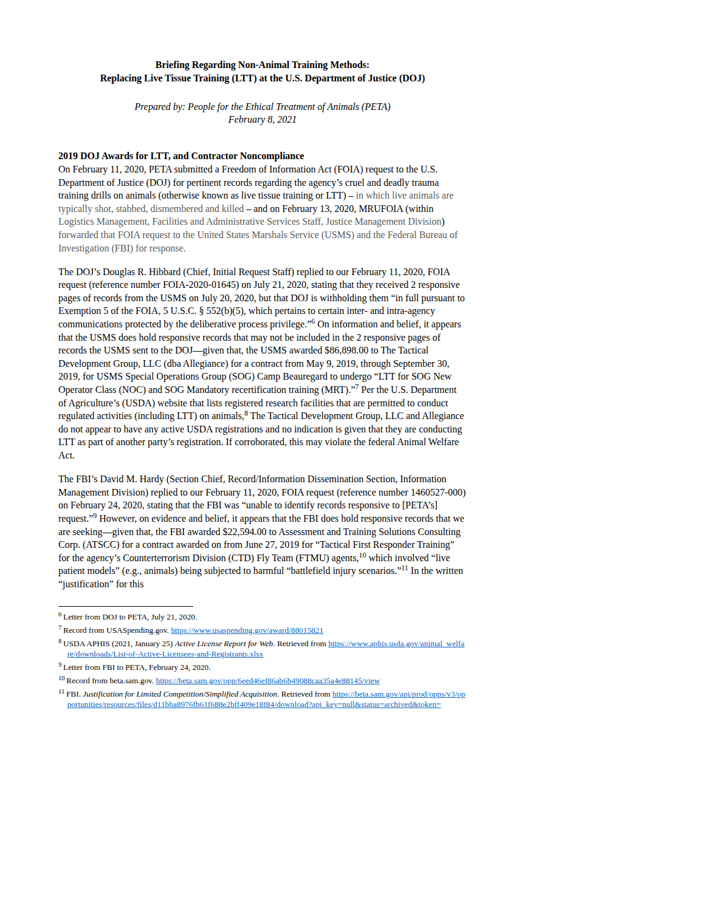Briefing Regarding Non-Animal Training Methods:
Replacing Live Tissue Training (LTT) at the U.S. Department of Justice (DOJ)
Prepared by: People for the Ethical Treatment of Animals (PETA)
February 8, 2021
2019 DOJ Awards for LTT, and Contractor Noncompliance
On February 11, 2020, PETA submitted a Freedom of Information Act (FOIA) request to the U.S. Department of Justice (DOJ) for pertinent records regarding the agency’s cruel and deadly trauma training drills on animals (otherwise known as live tissue training or LTT) – in which live animals are typically shot, stabbed, dismembered and killed – and on February 13, 2020, MRUFOIA (within Logistics Management, Facilities and Administrative Services Staff, Justice Management Division) forwarded that FOIA request to the United States Marshals Service (USMS) and the Federal Bureau of Investigation (FBI) for response.
The DOJ’s Douglas R. Hibbard (Chief, Initial Request Staff) replied to our February 11, 2020, FOIA request (reference number FOIA-2020-01645) on July 21, 2020, stating that they received 2 responsive pages of records from the USMS on July 20, 2020, but that DOJ is withholding them “in full pursuant to Exemption 5 of the FOIA, 5 U.S.C. § 552(b)(5), which pertains to certain inter- and intra-agency communications protected by the deliberative process privilege.”6 On information and belief, it appears that the USMS does hold responsive records that may not be included in the 2 responsive pages of records the USMS sent to the DOJ—given that, the USMS awarded $86,898.00 to The Tactical Development Group, LLC (dba Allegiance) for a contract from May 9, 2019, through September 30, 2019, for USMS Special Operations Group (SOG) Camp Beauregard to undergo “LTT for SOG New Operator Class (NOC) and SOG Mandatory recertification training (MRT).”7 Per the U.S. Department of Agriculture’s (USDA) website that lists registered research facilities that are permitted to conduct regulated activities (including LTT) on animals,8 The Tactical Development Group, LLC and Allegiance do not appear to have any active USDA registrations and no indication is given that they are conducting LTT as part of another party’s registration. If corroborated, this may violate the federal Animal Welfare Act.
The FBI’s David M. Hardy (Section Chief, Record/Information Dissemination Section, Information Management Division) replied to our February 11, 2020, FOIA request (reference number 1460527-000) on February 24, 2020, stating that the FBI was “unable to identify records responsive to [PETA’s] request.”9 However, on evidence and belief, it appears that the FBI does hold responsive records that we are seeking—given that, the FBI awarded $22,594.00 to Assessment and Training Solutions Consulting Corp. (ATSCC) for a contract awarded on from June 27, 2019 for “Tactical First Responder Training” for the agency’s Counterterrorism Division (CTD) Fly Team (FTMU) agents,10 which involved “live patient models” (e.g., animals) being subjected to harmful “battlefield injury scenarios.”11 In the written “justification” for this
Letter from DOJ to PETA, July 21, 2020.
Record from USASpending.gov. https://www.usaspending.gov/award/88015821
USDA APHIS (2021, January 25) Active License Report for Web. Retrieved from https://www.aphis.usda.gov/animal_welfare/downloads/List-of-Active-Licensees-and-Registrants.xlsx
Letter from FBI to PETA, February 24, 2020.
Record from beta.sam.gov. https://beta.sam.gov/opp/6eed46ef86ab6b49088caa35a4e88145/view
FBI. Justification for Limited Competition/Simplified Acquisition. Retrieved from https://beta.sam.gov/api/prod/opps/v3/opportunities/resources/files/d11bba8976fb61f688e2bff409e18f84/download?api_key=null&status=archived&token=